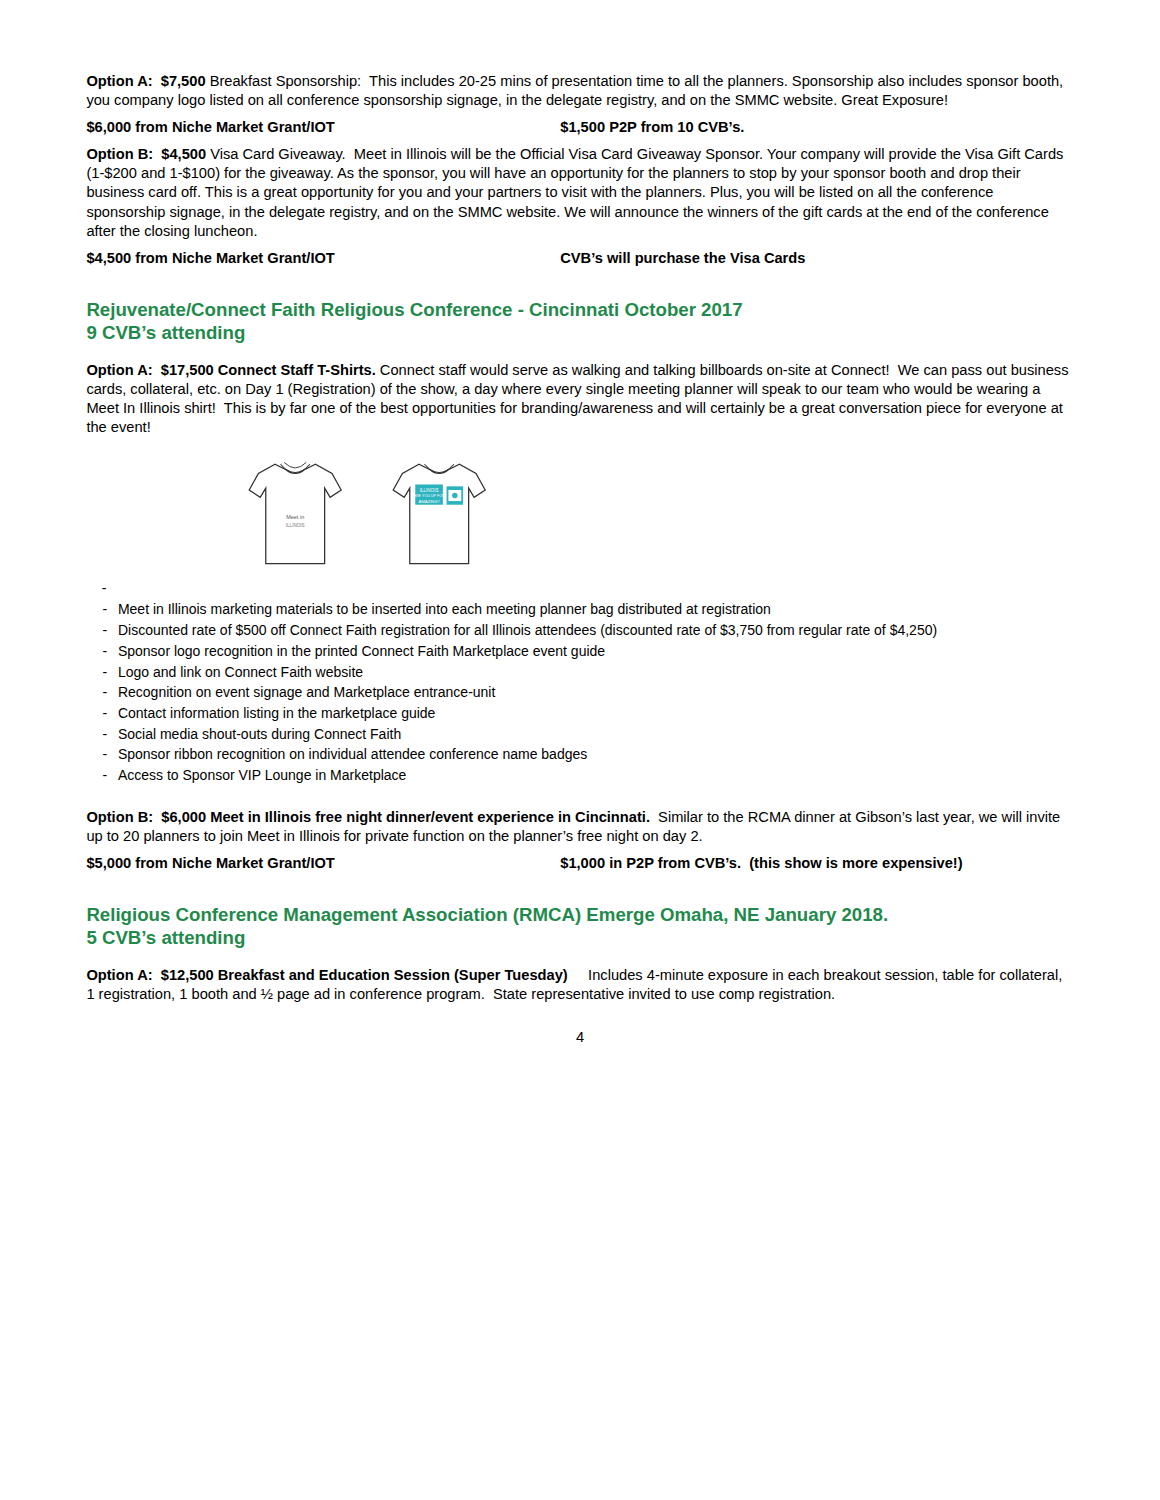Option A: $7,500 Breakfast Sponsorship: This includes 20-25 mins of presentation time to all the planners. Sponsorship also includes sponsor booth, you company logo listed on all conference sponsorship signage, in the delegate registry, and on the SMMC website. Great Exposure!
$6,000 from Niche Market Grant/IOT$1,500 P2P from 10 CVB’s.
Option B: $4,500 Visa Card Giveaway. Meet in Illinois will be the Official Visa Card Giveaway Sponsor. Your company will provide the Visa Gift Cards (1-$200 and 1-$100) for the giveaway. As the sponsor, you will have an opportunity for the planners to stop by your sponsor booth and drop their business card off. This is a great opportunity for you and your partners to visit with the planners. Plus, you will be listed on all the conference sponsorship signage, in the delegate registry, and on the SMMC website. We will announce the winners of the gift cards at the end of the conference after the closing luncheon.
$4,500 from Niche Market Grant/IOT CVB’s will purchase the Visa Cards
Rejuvenate/Connect Faith Religious Conference - Cincinnati October 2017
9 CVB’s attending
Option A: $17,500 Connect Staff T-Shirts. Connect staff would serve as walking and talking billboards on-site at Connect! We can pass out business cards, collateral, etc. on Day 1 (Registration) of the show, a day where every single meeting planner will speak to our team who would be wearing a Meet In Illinois shirt! This is by far one of the best opportunities for branding/awareness and will certainly be a great conversation piece for everyone at the event!
Meet in ILLINOIS
ILLINOIS ARE YOU UP FOR AMAZING?
-
Meet in Illinois marketing materials to be inserted into each meeting planner bag distributed at registration
Discounted rate of $500 off Connect Faith registration for all Illinois attendees (discounted rate of $3,750 from regular rate of $4,250)
Sponsor logo recognition in the printed Connect Faith Marketplace event guide
Logo and link on Connect Faith website
Recognition on event signage and Marketplace entrance-unit
Contact information listing in the marketplace guide
Social media shout-outs during Connect Faith
Sponsor ribbon recognition on individual attendee conference name badges
Access to Sponsor VIP Lounge in Marketplace
Option B: $6,000 Meet in Illinois free night dinner/event experience in Cincinnati. Similar to the RCMA dinner at Gibson’s last year, we will invite up to 20 planners to join Meet in Illinois for private function on the planner’s free night on day 2.
$5,000 from Niche Market Grant/IOT$1,000 in P2P from CVB’s. (this show is more expensive!)
Religious Conference Management Association (RMCA) Emerge Omaha, NE January 2018.
5 CVB’s attending
Option A: $12,500 Breakfast and Education Session (Super Tuesday) Includes 4-minute exposure in each breakout session, table for collateral, 1 registration, 1 booth and ½ page ad in conference program. State representative invited to use comp registration.
4